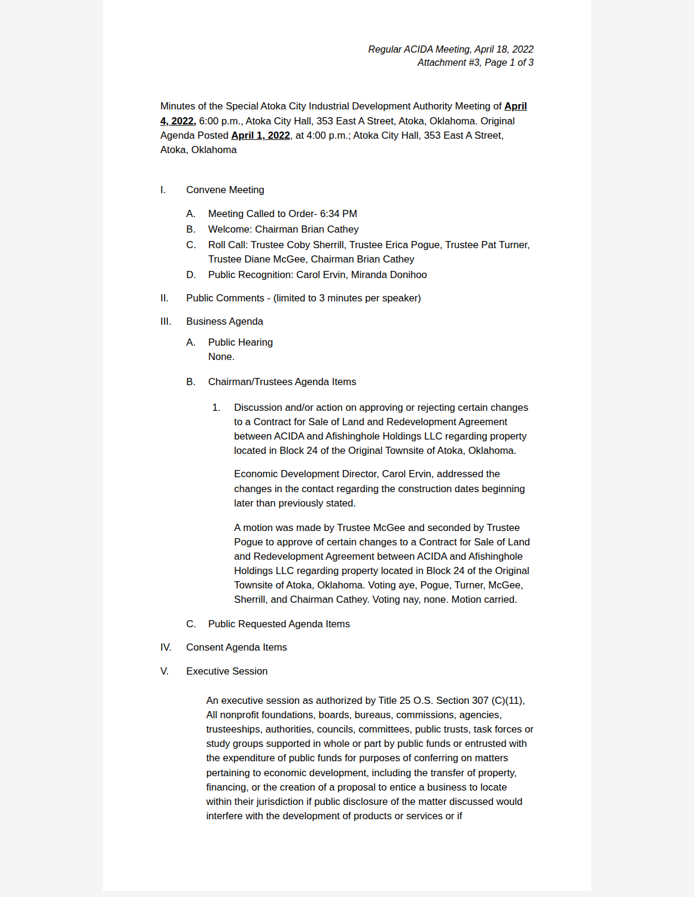Regular ACIDA Meeting, April 18, 2022
Attachment #3, Page 1 of 3
Minutes of the Special Atoka City Industrial Development Authority Meeting of April 4, 2022, 6:00 p.m., Atoka City Hall, 353 East A Street, Atoka, Oklahoma. Original Agenda Posted April 1, 2022, at 4:00 p.m.; Atoka City Hall, 353 East A Street, Atoka, Oklahoma
I. Convene Meeting
A. Meeting Called to Order- 6:34 PM
B. Welcome: Chairman Brian Cathey
C. Roll Call: Trustee Coby Sherrill, Trustee Erica Pogue, Trustee Pat Turner, Trustee Diane McGee, Chairman Brian Cathey
D. Public Recognition: Carol Ervin, Miranda Donihoo
II. Public Comments - (limited to 3 minutes per speaker)
III. Business Agenda
A. Public Hearing
None.
B. Chairman/Trustees Agenda Items
1. Discussion and/or action on approving or rejecting certain changes to a Contract for Sale of Land and Redevelopment Agreement between ACIDA and Afishinghole Holdings LLC regarding property located in Block 24 of the Original Townsite of Atoka, Oklahoma.
Economic Development Director, Carol Ervin, addressed the changes in the contact regarding the construction dates beginning later than previously stated.
A motion was made by Trustee McGee and seconded by Trustee Pogue to approve of certain changes to a Contract for Sale of Land and Redevelopment Agreement between ACIDA and Afishinghole Holdings LLC regarding property located in Block 24 of the Original Townsite of Atoka, Oklahoma. Voting aye, Pogue, Turner, McGee, Sherrill, and Chairman Cathey. Voting nay, none. Motion carried.
C. Public Requested Agenda Items
IV. Consent Agenda Items
V. Executive Session
An executive session as authorized by Title 25 O.S. Section 307 (C)(11), All nonprofit foundations, boards, bureaus, commissions, agencies, trusteeships, authorities, councils, committees, public trusts, task forces or study groups supported in whole or part by public funds or entrusted with the expenditure of public funds for purposes of conferring on matters pertaining to economic development, including the transfer of property, financing, or the creation of a proposal to entice a business to locate within their jurisdiction if public disclosure of the matter discussed would interfere with the development of products or services or if